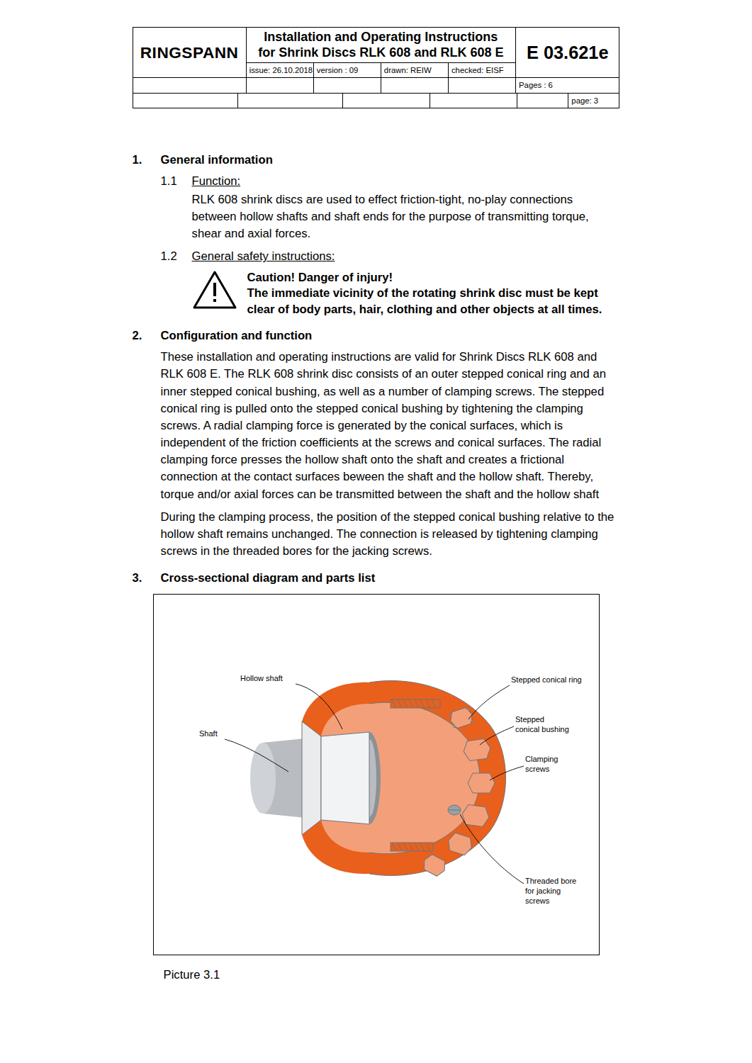| RINGSPANN | Installation and Operating Instructions for Shrink Discs RLK 608 and RLK 608 E | E 03.621e |
| issue: 26.10.2018 | version : 09 | drawn: REIW | checked: EISF |
| | issue | version | drawn | checked | Pages : 6 |
| x | x | x | x | x | page: 3 |
1. General information
1.1 Function:
RLK 608 shrink discs are used to effect friction-tight, no-play connections between hollow shafts and shaft ends for the purpose of transmitting torque, shear and axial forces.
1.2 General safety instructions:
Caution! Danger of injury!
The immediate vicinity of the rotating shrink disc must be kept clear of body parts, hair, clothing and other objects at all times.
2. Configuration and function
These installation and operating instructions are valid for Shrink Discs RLK 608 and RLK 608 E. The RLK 608 shrink disc consists of an outer stepped conical ring and an inner stepped conical bushing, as well as a number of clamping screws. The stepped conical ring is pulled onto the stepped conical bushing by tightening the clamping screws. A radial clamping force is generated by the conical surfaces, which is independent of the friction coefficients at the screws and conical surfaces. The radial clamping force presses the hollow shaft onto the shaft and creates a frictional connection at the contact surfaces beween the shaft and the hollow shaft. Thereby, torque and/or axial forces can be transmitted between the shaft and the hollow shaft
During the clamping process, the position of the stepped conical bushing relative to the hollow shaft remains unchanged. The connection is released by tightening clamping screws in the threaded bores for the jacking screws.
3. Cross-sectional diagram and parts list
Hollow shaft Shaft Stepped conical ring Stepped conical bushing Clamping screws Threaded bore for jacking screws
Picture 3.1